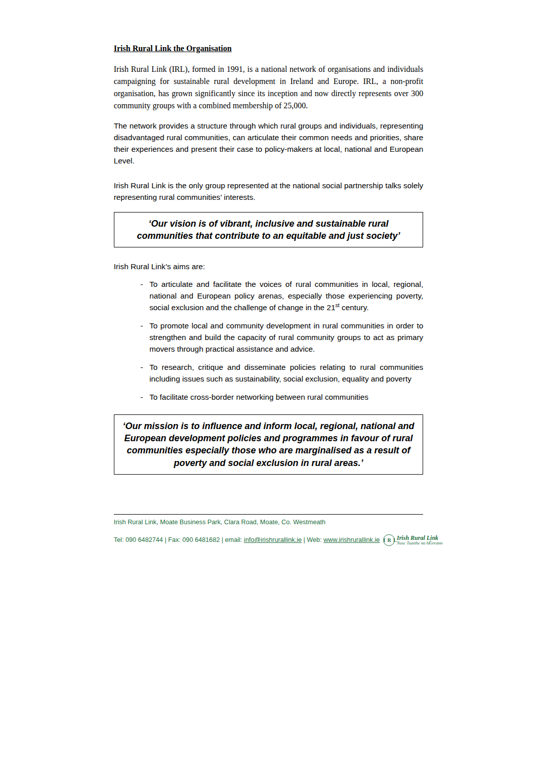Irish Rural Link the Organisation
Irish Rural Link (IRL), formed in 1991, is a national network of organisations and individuals campaigning for sustainable rural development in Ireland and Europe. IRL, a non-profit organisation, has grown significantly since its inception and now directly represents over 300 community groups with a combined membership of 25,000.
The network provides a structure through which rural groups and individuals, representing disadvantaged rural communities, can articulate their common needs and priorities, share their experiences and present their case to policy-makers at local, national and European Level.
Irish Rural Link is the only group represented at the national social partnership talks solely representing rural communities’ interests.
‘Our vision is of vibrant, inclusive and sustainable rural communities that contribute to an equitable and just society’
Irish Rural Link’s aims are:
To articulate and facilitate the voices of rural communities in local, regional, national and European policy arenas, especially those experiencing poverty, social exclusion and the challenge of change in the 21st century.
To promote local and community development in rural communities in order to strengthen and build the capacity of rural community groups to act as primary movers through practical assistance and advice.
To research, critique and disseminate policies relating to rural communities including issues such as sustainability, social exclusion, equality and poverty
To facilitate cross-border networking between rural communities
‘Our mission is to influence and inform local, regional, national and European development policies and programmes in favour of rural communities especially those who are marginalised as a result of poverty and social exclusion in rural areas.’
Irish Rural Link, Moate Business Park, Clara Road, Moate, Co. Westmeath
Tel: 090 6482744 | Fax: 090 6481682 | email: info@irishrurallink.ie | Web: www.irishrurallink.ie I R L Irish Rural Link Nasc Tuaithe na hÉireann